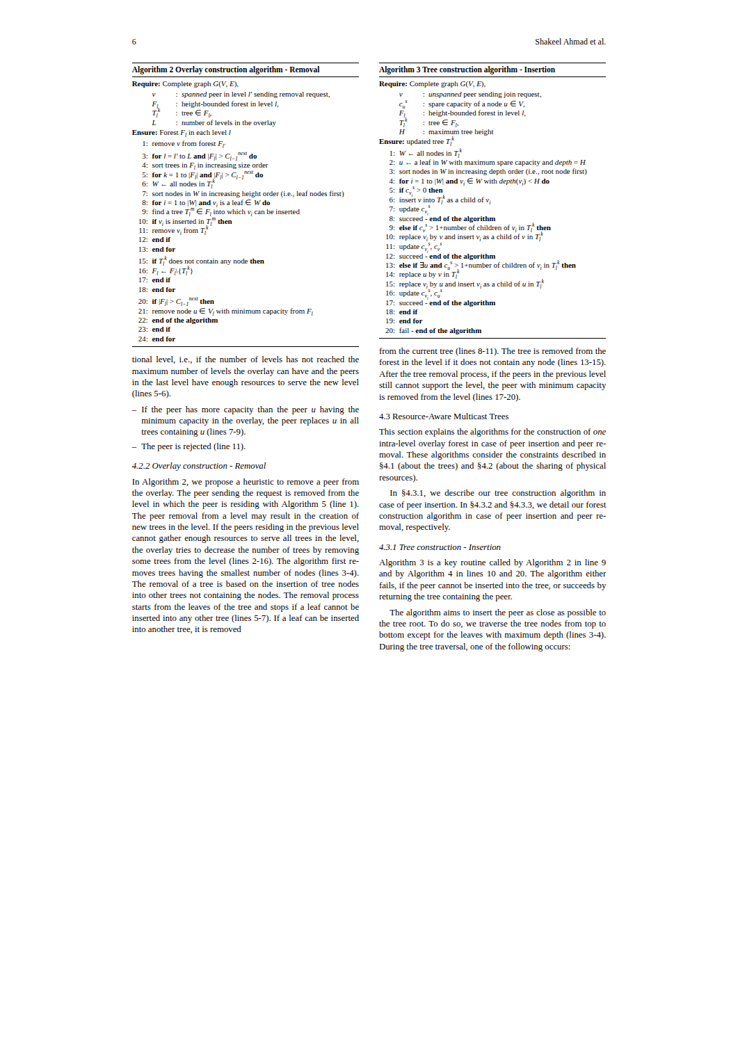6
Shakeel Ahmad et al.
Algorithm 2 Overlay construction algorithm - Removal
Require: Complete graph G(V, E),
| v | : | spanned peer in level l′ sending removal request, |
| F l | : | height-bounded forest in level l , |
| T l k | : | tree ∈ F l , |
| L | : | number of levels in the overlay |
Ensure: Forest Fl in each level l
remove v from forest Fl′
for l = l′ to L and |Fl| > Cl−1next do
sort trees in Fl in increasing size order
for k = 1 to |Fl| and |Fl| > Cl−1next do
W ← all nodes in Tlk
sort nodes in W in increasing height order (i.e., leaf nodes first)
for i = 1 to |W| and vi is a leaf ∈ W do
find a tree Tlm ∈ Fl into which vi can be inserted
if vi is inserted in Tlm then
remove vi from Tlk
end if
end for
if Tlk does not contain any node then
Fl ← Fl\{Tlk}
end if
end for
if |Fl| > Cl−1next then
remove node u ∈ Vl with minimum capacity from Fl
end of the algorithm
end if
end for
tional level, i.e., if the number of levels has not reached the maximum number of levels the overlay can have and the peers in the last level have enough resources to serve the new level (lines 5-6).
If the peer has more capacity than the peer u having the minimum capacity in the overlay, the peer replaces u in all trees containing u (lines 7-9).
The peer is rejected (line 11).
4.2.2 Overlay construction - Removal
In Algorithm 2, we propose a heuristic to remove a peer from the overlay. The peer sending the request is removed from the level in which the peer is residing with Algorithm 5 (line 1). The peer removal from a level may result in the creation of new trees in the level. If the peers residing in the previous level cannot gather enough resources to serve all trees in the level, the overlay tries to decrease the number of trees by removing some trees from the level (lines 2-16). The algorithm first removes trees having the smallest number of nodes (lines 3-4). The removal of a tree is based on the insertion of tree nodes into other trees not containing the nodes. The removal process starts from the leaves of the tree and stops if a leaf cannot be inserted into any other tree (lines 5-7). If a leaf can be inserted into another tree, it is removed
Algorithm 3 Tree construction algorithm - Insertion
Require: Complete graph G(V, E),
| v | : | unspanned peer sending join request, |
| c u s | : | spare capacity of a node u ∈ V , |
| F l | : | height-bounded forest in level l , |
| T l k | : | tree ∈ F l , |
| H | : | maximum tree height |
Ensure: updated tree Tlk
W ← all nodes in Tlk
u ← a leaf in W with maximum spare capacity and depth = H
sort nodes in W in increasing depth order (i.e., root node first)
for i = 1 to |W| and vi ∈ W with depth(vi) < H do
if cvis > 0 then
insert v into Tlk as a child of vi
update cvis
succeed - end of the algorithm
else if cvs > 1+number of children of vi in Tlk then
replace vi by v and insert vi as a child of v in Tlk
update cvis, cvs
succeed - end of the algorithm
else if ∃u and cus > 1+number of children of vi in Tlk then
replace u by v in Tlk
replace vi by u and insert vi as a child of u in Tlk
update cvis, cus
succeed - end of the algorithm
end if
end for
fail - end of the algorithm
from the current tree (lines 8-11). The tree is removed from the forest in the level if it does not contain any node (lines 13-15). After the tree removal process, if the peers in the previous level still cannot support the level, the peer with minimum capacity is removed from the level (lines 17-20).
4.3 Resource-Aware Multicast Trees
This section explains the algorithms for the construction of one intra-level overlay forest in case of peer insertion and peer removal. These algorithms consider the constraints described in §4.1 (about the trees) and §4.2 (about the sharing of physical resources).
In §4.3.1, we describe our tree construction algorithm in case of peer insertion. In §4.3.2 and §4.3.3, we detail our forest construction algorithm in case of peer insertion and peer removal, respectively.
4.3.1 Tree construction - Insertion
Algorithm 3 is a key routine called by Algorithm 2 in line 9 and by Algorithm 4 in lines 10 and 20. The algorithm either fails, if the peer cannot be inserted into the tree, or succeeds by returning the tree containing the peer.
The algorithm aims to insert the peer as close as possible to the tree root. To do so, we traverse the tree nodes from top to bottom except for the leaves with maximum depth (lines 3-4). During the tree traversal, one of the following occurs: